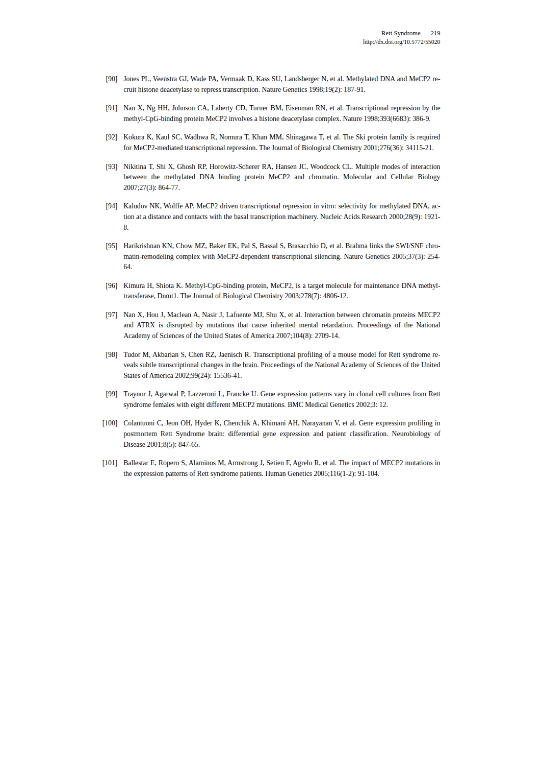Rett Syndrome 219 http://dx.doi.org/10.5772/55020
[90] Jones PL, Veenstra GJ, Wade PA, Vermaak D, Kass SU, Landsberger N, et al. Methylated DNA and MeCP2 recruit histone deacetylase to repress transcription. Nature Genetics 1998;19(2): 187-91.
[91] Nan X, Ng HH, Johnson CA, Laherty CD, Turner BM, Eisenman RN, et al. Transcriptional repression by the methyl-CpG-binding protein MeCP2 involves a histone deacetylase complex. Nature 1998;393(6683): 386-9.
[92] Kokura K, Kaul SC, Wadhwa R, Nomura T, Khan MM, Shinagawa T, et al. The Ski protein family is required for MeCP2-mediated transcriptional repression. The Journal of Biological Chemistry 2001;276(36): 34115-21.
[93] Nikitina T, Shi X, Ghosh RP, Horowitz-Scherer RA, Hansen JC, Woodcock CL. Multiple modes of interaction between the methylated DNA binding protein MeCP2 and chromatin. Molecular and Cellular Biology 2007;27(3): 864-77.
[94] Kaludov NK, Wolffe AP. MeCP2 driven transcriptional repression in vitro: selectivity for methylated DNA, action at a distance and contacts with the basal transcription machinery. Nucleic Acids Research 2000;28(9): 1921-8.
[95] Harikrishnan KN, Chow MZ, Baker EK, Pal S, Bassal S, Brasacchio D, et al. Brahma links the SWI/SNF chromatin-remodeling complex with MeCP2-dependent transcriptional silencing. Nature Genetics 2005;37(3): 254-64.
[96] Kimura H, Shiota K. Methyl-CpG-binding protein, MeCP2, is a target molecule for maintenance DNA methyltransferase, Dnmt1. The Journal of Biological Chemistry 2003;278(7): 4806-12.
[97] Nan X, Hou J, Maclean A, Nasir J, Lafuente MJ, Shu X, et al. Interaction between chromatin proteins MECP2 and ATRX is disrupted by mutations that cause inherited mental retardation. Proceedings of the National Academy of Sciences of the United States of America 2007;104(8): 2709-14.
[98] Tudor M, Akbarian S, Chen RZ, Jaenisch R. Transcriptional profiling of a mouse model for Rett syndrome reveals subtle transcriptional changes in the brain. Proceedings of the National Academy of Sciences of the United States of America 2002;99(24): 15536-41.
[99] Traynor J, Agarwal P, Lazzeroni L, Francke U. Gene expression patterns vary in clonal cell cultures from Rett syndrome females with eight different MECP2 mutations. BMC Medical Genetics 2002;3: 12.
[100] Colantuoni C, Jeon OH, Hyder K, Chenchik A, Khimani AH, Narayanan V, et al. Gene expression profiling in postmortem Rett Syndrome brain: differential gene expression and patient classification. Neurobiology of Disease 2001;8(5): 847-65.
[101] Ballestar E, Ropero S, Alaminos M, Armstrong J, Setien F, Agrelo R, et al. The impact of MECP2 mutations in the expression patterns of Rett syndrome patients. Human Genetics 2005;116(1-2): 91-104.